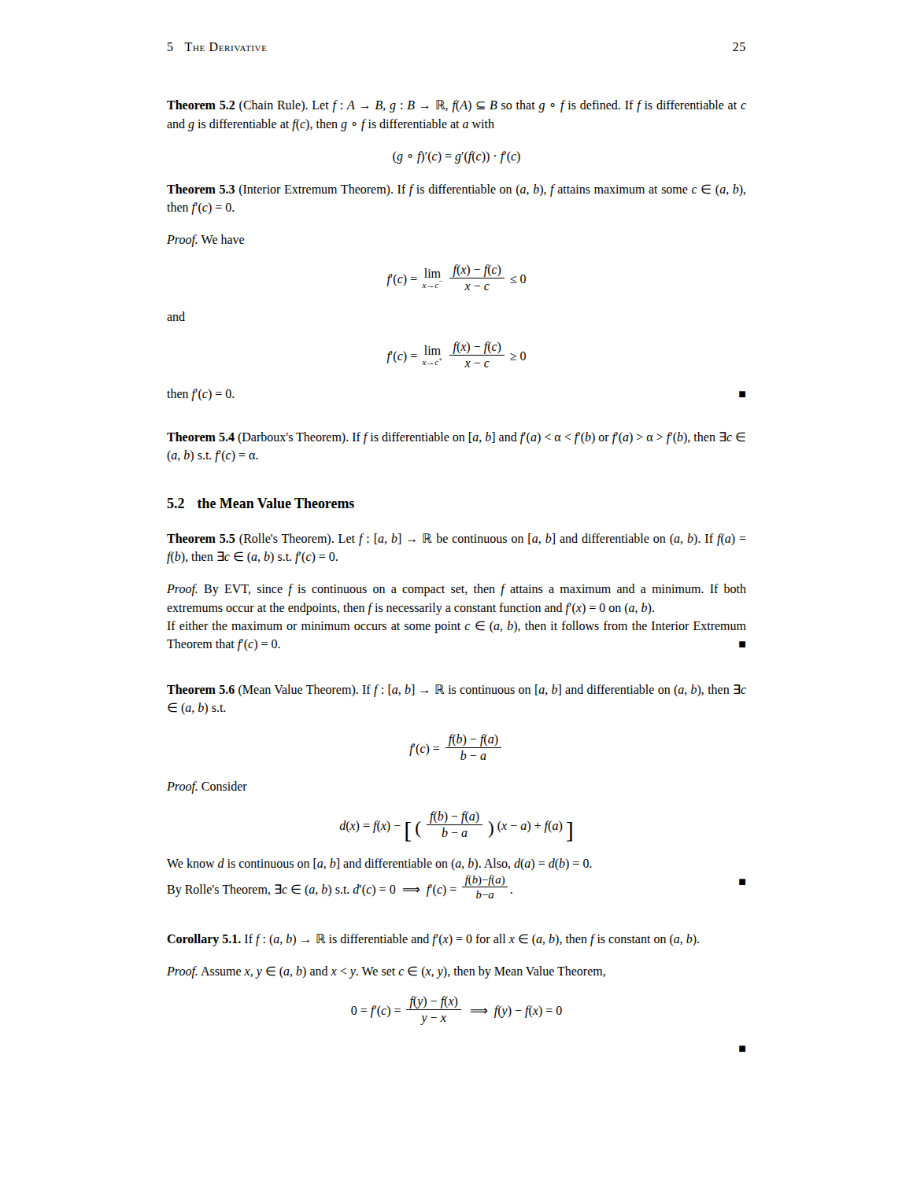5 The Derivative 25
Theorem 5.2 (Chain Rule). Let f : A → B, g : B → ℝ, f(A) ⊆ B so that g ∘ f is defined. If f is differentiable at c and g is differentiable at f(c), then g ∘ f is differentiable at a with
(g ∘ f)′(c) = g′(f(c)) · f′(c)
Theorem 5.3 (Interior Extremum Theorem). If f is differentiable on (a, b), f attains maximum at some c ∈ (a, b), then f′(c) = 0.
Proof. We have
f′(c) = lim x→c− f(x) − f(c) x − c ≤ 0
and
f′(c) = lim x→c+ f(x) − f(c) x − c ≥ 0
then f′(c) = 0. ■
Theorem 5.4 (Darboux's Theorem). If f is differentiable on [a, b] and f′(a) < α < f′(b) or f′(a) > α > f′(b), then ∃c ∈ (a, b) s.t. f′(c) = α.
5.2the Mean Value Theorems
Theorem 5.5 (Rolle's Theorem). Let f : [a, b] → ℝ be continuous on [a, b] and differentiable on (a, b). If f(a) = f(b), then ∃c ∈ (a, b) s.t. f′(c) = 0.
Proof. By EVT, since f is continuous on a compact set, then f attains a maximum and a minimum. If both extremums occur at the endpoints, then f is necessarily a constant function and f′(x) = 0 on (a, b).
If either the maximum or minimum occurs at some point c ∈ (a, b), then it follows from the Interior Extremum Theorem that f′(c) = 0. ■
Theorem 5.6 (Mean Value Theorem). If f : [a, b] → ℝ is continuous on [a, b] and differentiable on (a, b), then ∃c ∈ (a, b) s.t.
f′(c) = f(b) − f(a) b − a
Proof. Consider
d(x) = f(x) − [ ( f(b) − f(a) b − a ) (x − a) + f(a) ]
We know d is continuous on [a, b] and differentiable on (a, b). Also, d(a) = d(b) = 0.
By Rolle's Theorem, ∃c ∈ (a, b) s.t. d′(c) = 0 ⟹ f′(c) = f(b)−f(a) b−a. ■
Corollary 5.1. If f : (a, b) → ℝ is differentiable and f′(x) = 0 for all x ∈ (a, b), then f is constant on (a, b).
Proof. Assume x, y ∈ (a, b) and x < y. We set c ∈ (x, y), then by Mean Value Theorem,
0 = f′(c) = f(y) − f(x) y − x ⟹ f(y) − f(x) = 0
■